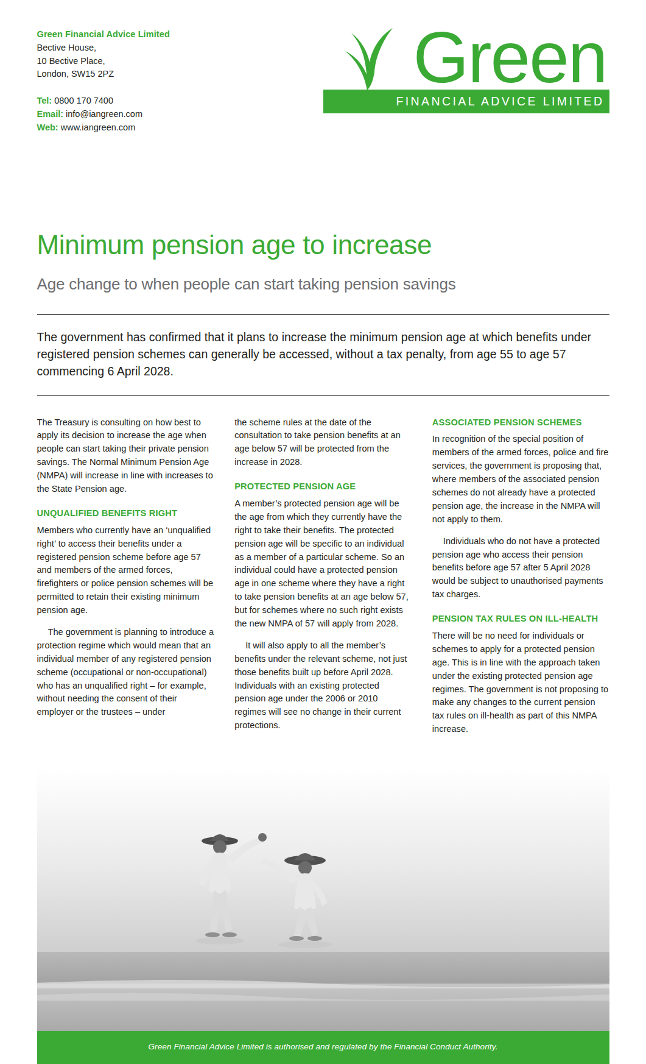Green Financial Advice Limited
Bective House,
10 Bective Place,
London, SW15 2PZ
Tel: 0800 170 7400
Email: info@iangreen.com
Web: www.iangreen.com
Green
FINANCIAL ADVICE LIMITED
Minimum pension age to increase
Age change to when people can start taking pension savings
The government has confirmed that it plans to increase the minimum pension age at which benefits under registered pension schemes can generally be accessed, without a tax penalty, from age 55 to age 57 commencing 6 April 2028.
The Treasury is consulting on how best to apply its decision to increase the age when people can start taking their private pension savings. The Normal Minimum Pension Age (NMPA) will increase in line with increases to the State Pension age.
Unqualified benefits right
Members who currently have an ‘unqualified right’ to access their benefits under a registered pension scheme before age 57 and members of the armed forces, firefighters or police pension schemes will be permitted to retain their existing minimum pension age.
The government is planning to introduce a protection regime which would mean that an individual member of any registered pension scheme (occupational or non-occupational) who has an unqualified right – for example, without needing the consent of their employer or the trustees – under
the scheme rules at the date of the consultation to take pension benefits at an age below 57 will be protected from the increase in 2028.
Protected pension age
A member’s protected pension age will be the age from which they currently have the right to take their benefits. The protected pension age will be specific to an individual as a member of a particular scheme. So an individual could have a protected pension age in one scheme where they have a right to take pension benefits at an age below 57, but for schemes where no such right exists the new NMPA of 57 will apply from 2028.
It will also apply to all the member’s benefits under the relevant scheme, not just those benefits built up before April 2028. Individuals with an existing protected pension age under the 2006 or 2010 regimes will see no change in their current protections.
Associated pension schemes
In recognition of the special position of members of the armed forces, police and fire services, the government is proposing that, where members of the associated pension schemes do not already have a protected pension age, the increase in the NMPA will not apply to them.
Individuals who do not have a protected pension age who access their pension benefits before age 57 after 5 April 2028 would be subject to unauthorised payments tax charges.
Pension tax rules on ill-health
There will be no need for individuals or schemes to apply for a protected pension age. This is in line with the approach taken under the existing protected pension age regimes. The government is not proposing to make any changes to the current pension tax rules on ill-health as part of this NMPA increase.
Green Financial Advice Limited is authorised and regulated by the Financial Conduct Authority.